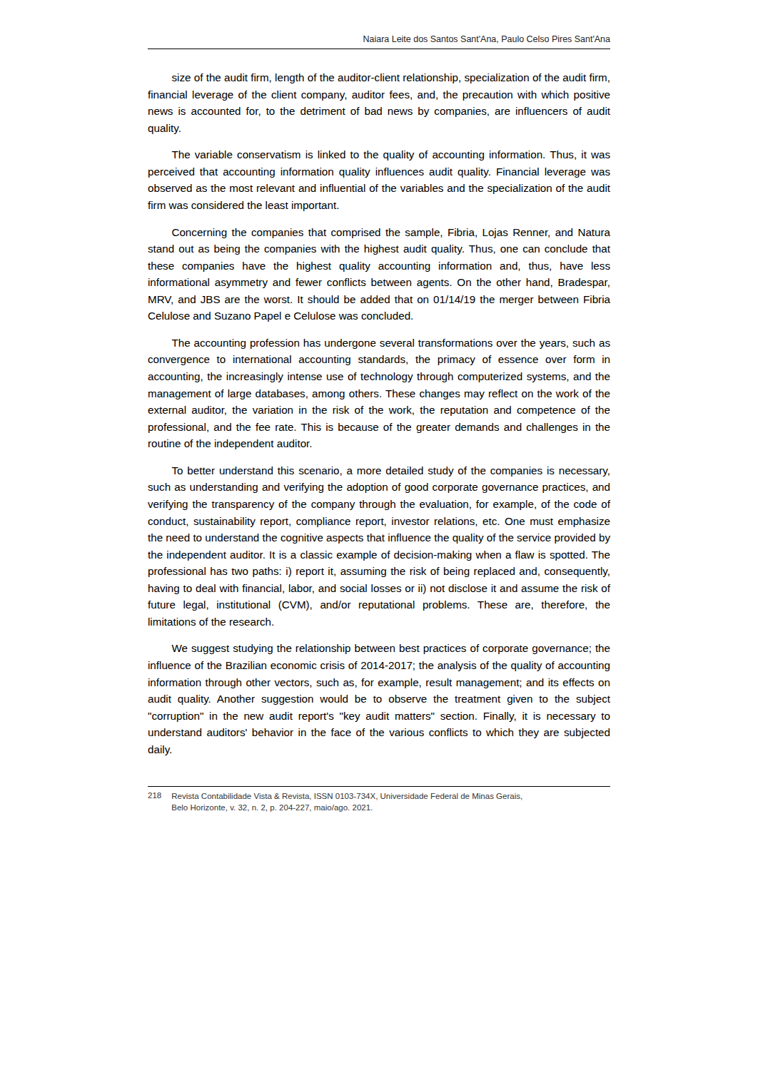Naiara Leite dos Santos Sant'Ana, Paulo Celso Pires Sant'Ana
size of the audit firm, length of the auditor-client relationship, specialization of the audit firm, financial leverage of the client company, auditor fees, and, the precaution with which positive news is accounted for, to the detriment of bad news by companies, are influencers of audit quality.
The variable conservatism is linked to the quality of accounting information. Thus, it was perceived that accounting information quality influences audit quality. Financial leverage was observed as the most relevant and influential of the variables and the specialization of the audit firm was considered the least important.
Concerning the companies that comprised the sample, Fibria, Lojas Renner, and Natura stand out as being the companies with the highest audit quality. Thus, one can conclude that these companies have the highest quality accounting information and, thus, have less informational asymmetry and fewer conflicts between agents. On the other hand, Bradespar, MRV, and JBS are the worst. It should be added that on 01/14/19 the merger between Fibria Celulose and Suzano Papel e Celulose was concluded.
The accounting profession has undergone several transformations over the years, such as convergence to international accounting standards, the primacy of essence over form in accounting, the increasingly intense use of technology through computerized systems, and the management of large databases, among others. These changes may reflect on the work of the external auditor, the variation in the risk of the work, the reputation and competence of the professional, and the fee rate. This is because of the greater demands and challenges in the routine of the independent auditor.
To better understand this scenario, a more detailed study of the companies is necessary, such as understanding and verifying the adoption of good corporate governance practices, and verifying the transparency of the company through the evaluation, for example, of the code of conduct, sustainability report, compliance report, investor relations, etc. One must emphasize the need to understand the cognitive aspects that influence the quality of the service provided by the independent auditor. It is a classic example of decision-making when a flaw is spotted. The professional has two paths: i) report it, assuming the risk of being replaced and, consequently, having to deal with financial, labor, and social losses or ii) not disclose it and assume the risk of future legal, institutional (CVM), and/or reputational problems. These are, therefore, the limitations of the research.
We suggest studying the relationship between best practices of corporate governance; the influence of the Brazilian economic crisis of 2014-2017; the analysis of the quality of accounting information through other vectors, such as, for example, result management; and its effects on audit quality. Another suggestion would be to observe the treatment given to the subject "corruption" in the new audit report's "key audit matters" section. Finally, it is necessary to understand auditors' behavior in the face of the various conflicts to which they are subjected daily.
218
Revista Contabilidade Vista & Revista, ISSN 0103-734X, Universidade Federal de Minas Gerais,
Belo Horizonte, v. 32, n. 2, p. 204-227, maio/ago. 2021.